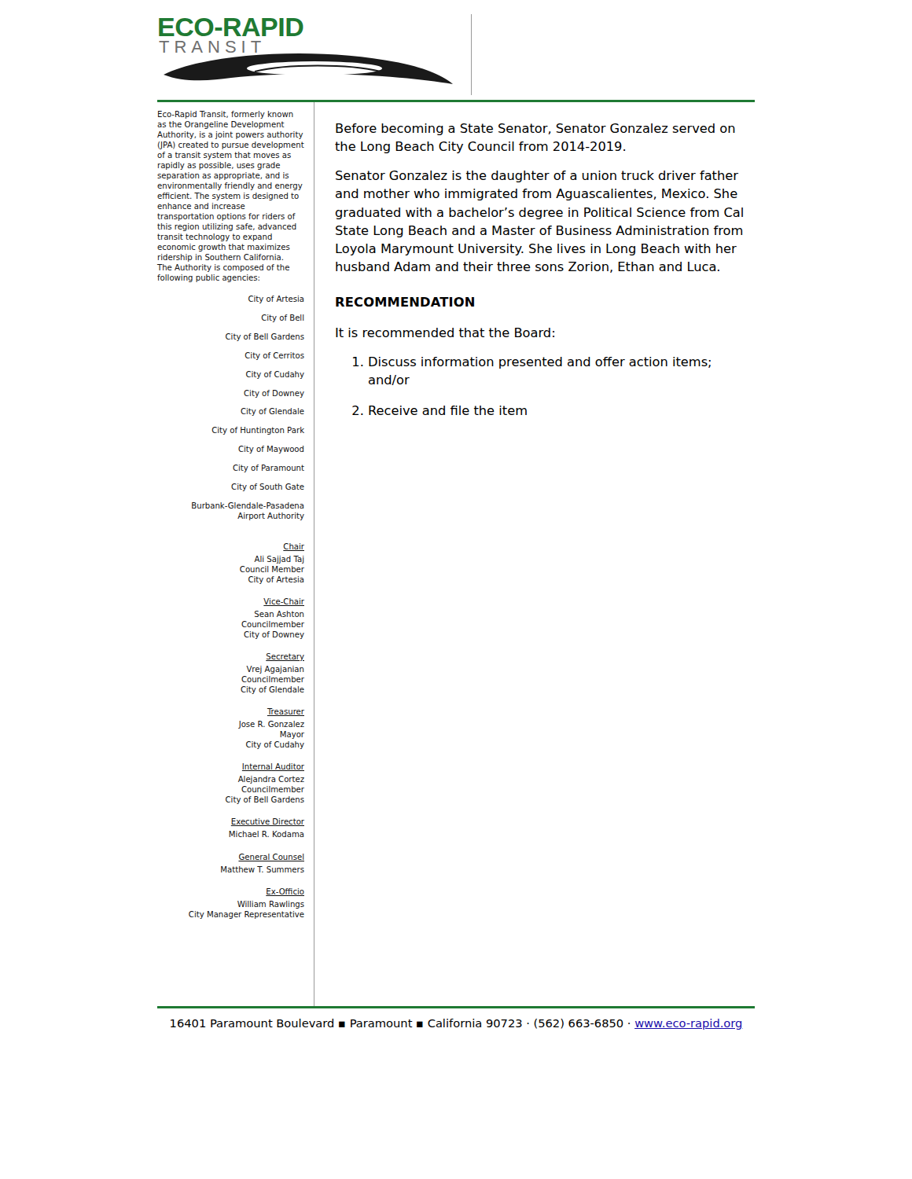ECO-RAPID
TRANSIT
Eco-Rapid Transit, formerly known as the Orangeline Development Authority, is a joint powers authority (JPA) created to pursue development of a transit system that moves as rapidly as possible, uses grade separation as appropriate, and is environmentally friendly and energy efficient. The system is designed to enhance and increase transportation options for riders of this region utilizing safe, advanced transit technology to expand economic growth that maximizes ridership in Southern California.
The Authority is composed of the following public agencies:
City of Artesia
City of Bell
City of Bell Gardens
City of Cerritos
City of Cudahy
City of Downey
City of Glendale
City of Huntington Park
City of Maywood
City of Paramount
City of South Gate
Burbank-Glendale-Pasadena
Airport Authority
Chair
Ali Sajjad Taj
Council Member
City of Artesia
Vice-Chair
Sean Ashton
Councilmember
City of Downey
Secretary
Vrej Agajanian
Councilmember
City of Glendale
Treasurer
Jose R. Gonzalez
Mayor
City of Cudahy
Internal Auditor
Alejandra Cortez
Councilmember
City of Bell Gardens
Executive Director
Michael R. Kodama
General Counsel
Matthew T. Summers
Ex-Officio
William Rawlings
City Manager Representative
Before becoming a State Senator, Senator Gonzalez served on the Long Beach City Council from 2014-2019.
Senator Gonzalez is the daughter of a union truck driver father and mother who immigrated from Aguascalientes, Mexico. She graduated with a bachelor’s degree in Political Science from Cal State Long Beach and a Master of Business Administration from Loyola Marymount University. She lives in Long Beach with her husband Adam and their three sons Zorion, Ethan and Luca.
RECOMMENDATION
It is recommended that the Board:
Discuss information presented and offer action items; and/or
Receive and file the item
16401 Paramount Boulevard ▪ Paramount ▪ California 90723 · (562) 663-6850 · www.eco-rapid.org